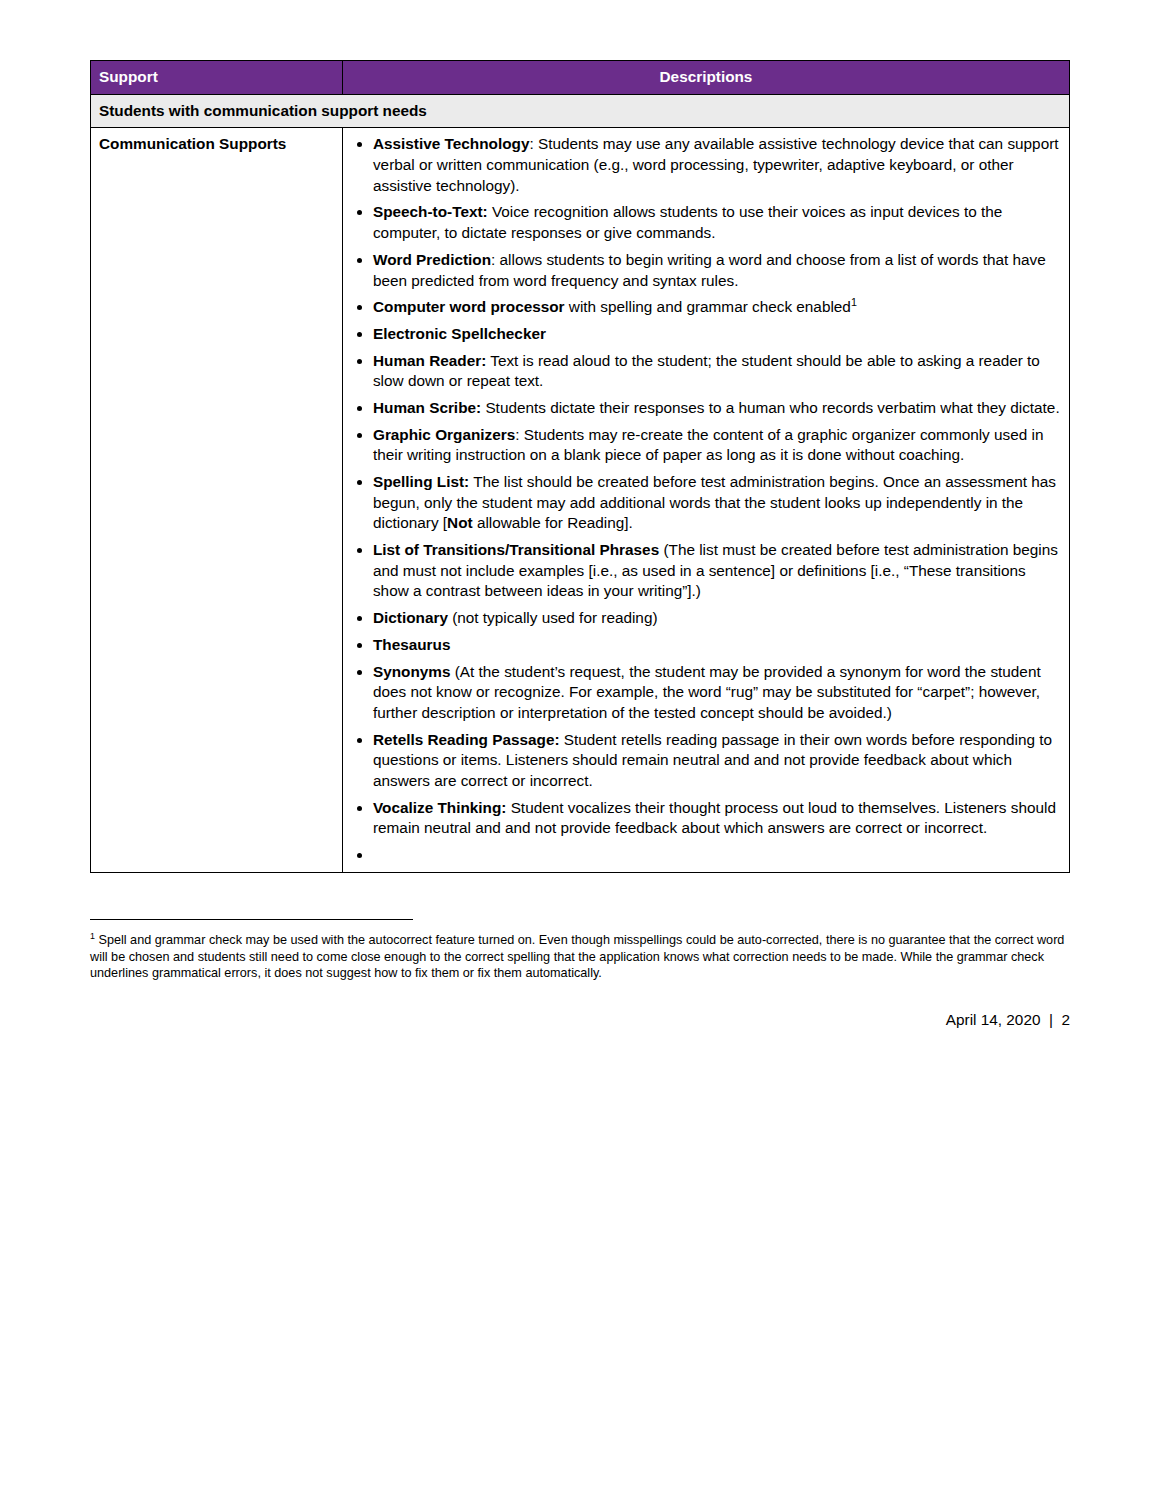| Support | Descriptions |
| --- | --- |
| Students with communication support needs |
| Communication Supports | Assistive Technology : Students may use any available assistive technology device that can support verbal or written communication (e.g., word processing, typewriter, adaptive keyboard, or other assistive technology). Speech-to-Text: Voice recognition allows students to use their voices as input devices to the computer, to dictate responses or give commands. Word Prediction : allows students to begin writing a word and choose from a list of words that have been predicted from word frequency and syntax rules. Computer word processor with spelling and grammar check enabled 1 Electronic Spellchecker Human Reader: Text is read aloud to the student; the student should be able to asking a reader to slow down or repeat text. Human Scribe: Students dictate their responses to a human who records verbatim what they dictate. Graphic Organizers : Students may re-create the content of a graphic organizer commonly used in their writing instruction on a blank piece of paper as long as it is done without coaching. Spelling List: The list should be created before test administration begins. Once an assessment has begun, only the student may add additional words that the student looks up independently in the dictionary [ Not allowable for Reading]. List of Transitions/Transitional Phrases (The list must be created before test administration begins and must not include examples [i.e., as used in a sentence] or definitions [i.e., “These transitions show a contrast between ideas in your writing”].) Dictionary (not typically used for reading) Thesaurus Synonyms (At the student’s request, the student may be provided a synonym for word the student does not know or recognize. For example, the word “rug” may be substituted for “carpet”; however, further description or interpretation of the tested concept should be avoided.) Retells Reading Passage: Student retells reading passage in their own words before responding to questions or items. Listeners should remain neutral and and not provide feedback about which answers are correct or incorrect. Vocalize Thinking: Student vocalizes their thought process out loud to themselves. Listeners should remain neutral and and not provide feedback about which answers are correct or incorrect. |
1 Spell and grammar check may be used with the autocorrect feature turned on. Even though misspellings could be auto-corrected, there is no guarantee that the correct word will be chosen and students still need to come close enough to the correct spelling that the application knows what correction needs to be made. While the grammar check underlines grammatical errors, it does not suggest how to fix them or fix them automatically.
April 14, 2020 | 2